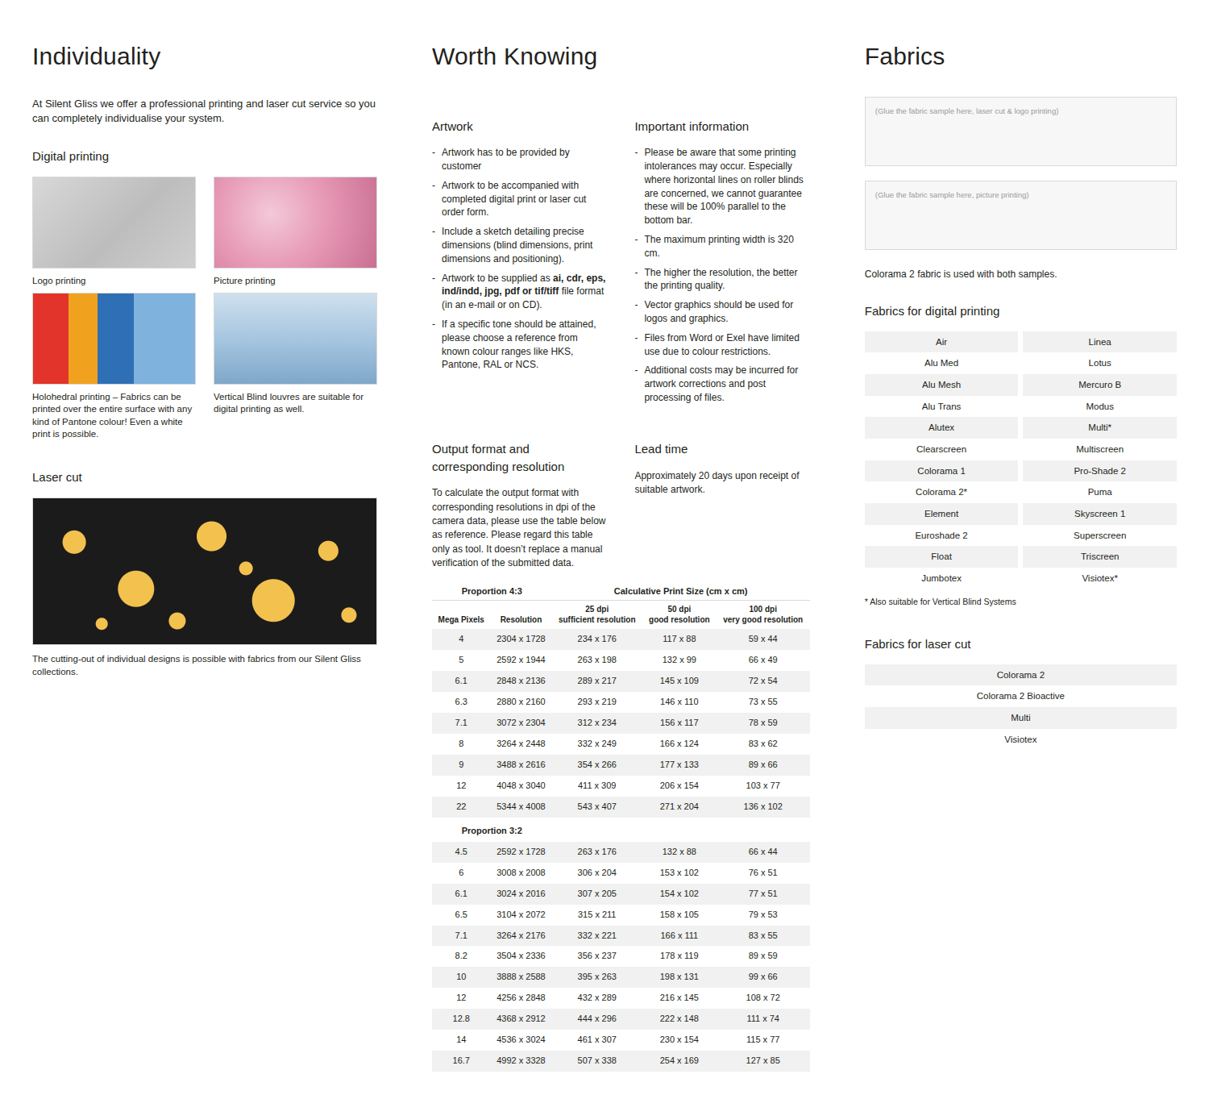Individuality
At Silent Gliss we offer a professional printing and laser cut service so you can completely individualise your system.
Digital printing
Logo printing
Picture printing
Holohedral printing – Fabrics can be printed over the entire surface with any kind of Pantone colour! Even a white print is possible.
Vertical Blind louvres are suitable for digital printing as well.
Laser cut
The cutting-out of individual designs is possible with fabrics from our Silent Gliss collections.
Worth Knowing
Artwork
Artwork has to be provided by customer
Artwork to be accompanied with completed digital print or laser cut order form.
Include a sketch detailing precise dimensions (blind dimensions, print dimensions and positioning).
Artwork to be supplied as ai, cdr, eps, ind/indd, jpg, pdf or tif/tiff file format (in an e-mail or on CD).
If a specific tone should be attained, please choose a reference from known colour ranges like HKS, Pantone, RAL or NCS.
Important information
Please be aware that some printing intolerances may occur. Especially where horizontal lines on roller blinds are concerned, we cannot guarantee these will be 100% parallel to the bottom bar.
The maximum printing width is 320 cm.
The higher the resolution, the better the printing quality.
Vector graphics should be used for logos and graphics.
Files from Word or Exel have limited use due to colour restrictions.
Additional costs may be incurred for artwork corrections and post processing of files.
Output format and
corresponding resolution
To calculate the output format with corresponding resolutions in dpi of the camera data, please use the table below as reference. Please regard this table only as tool. It doesn’t replace a manual verification of the submitted data.
Lead time
Approximately 20 days upon receipt of suitable artwork.
| Proportion 4:3 | Calculative Print Size (cm x cm) |
| --- | --- |
| Mega Pixels | Resolution | 25 dpi sufficient resolution | 50 dpi good resolution | 100 dpi very good resolution |
| 4 | 2304 x 1728 | 234 x 176 | 117 x 88 | 59 x 44 |
| 5 | 2592 x 1944 | 263 x 198 | 132 x 99 | 66 x 49 |
| 6.1 | 2848 x 2136 | 289 x 217 | 145 x 109 | 72 x 54 |
| 6.3 | 2880 x 2160 | 293 x 219 | 146 x 110 | 73 x 55 |
| 7.1 | 3072 x 2304 | 312 x 234 | 156 x 117 | 78 x 59 |
| 8 | 3264 x 2448 | 332 x 249 | 166 x 124 | 83 x 62 |
| 9 | 3488 x 2616 | 354 x 266 | 177 x 133 | 89 x 66 |
| 12 | 4048 x 3040 | 411 x 309 | 206 x 154 | 103 x 77 |
| 22 | 5344 x 4008 | 543 x 407 | 271 x 204 | 136 x 102 |
| Proportion 3:2 | | | |
| 4.5 | 2592 x 1728 | 263 x 176 | 132 x 88 | 66 x 44 |
| 6 | 3008 x 2008 | 306 x 204 | 153 x 102 | 76 x 51 |
| 6.1 | 3024 x 2016 | 307 x 205 | 154 x 102 | 77 x 51 |
| 6.5 | 3104 x 2072 | 315 x 211 | 158 x 105 | 79 x 53 |
| 7.1 | 3264 x 2176 | 332 x 221 | 166 x 111 | 83 x 55 |
| 8.2 | 3504 x 2336 | 356 x 237 | 178 x 119 | 89 x 59 |
| 10 | 3888 x 2588 | 395 x 263 | 198 x 131 | 99 x 66 |
| 12 | 4256 x 2848 | 432 x 289 | 216 x 145 | 108 x 72 |
| 12.8 | 4368 x 2912 | 444 x 296 | 222 x 148 | 111 x 74 |
| 14 | 4536 x 3024 | 461 x 307 | 230 x 154 | 115 x 77 |
| 16.7 | 4992 x 3328 | 507 x 338 | 254 x 169 | 127 x 85 |
Fabrics
(Glue the fabric sample here, laser cut & logo printing)
(Glue the fabric sample here, picture printing)
Colorama 2 fabric is used with both samples.
Fabrics for digital printing
| Air | Linea |
| Alu Med | Lotus |
| Alu Mesh | Mercuro B |
| Alu Trans | Modus |
| Alutex | Multi* |
| Clearscreen | Multiscreen |
| Colorama 1 | Pro-Shade 2 |
| Colorama 2* | Puma |
| Element | Skyscreen 1 |
| Euroshade 2 | Superscreen |
| Float | Triscreen |
| Jumbotex | Visiotex* |
* Also suitable for Vertical Blind Systems
Fabrics for laser cut
| Colorama 2 |
| Colorama 2 Bioactive |
| Multi |
| Visiotex |